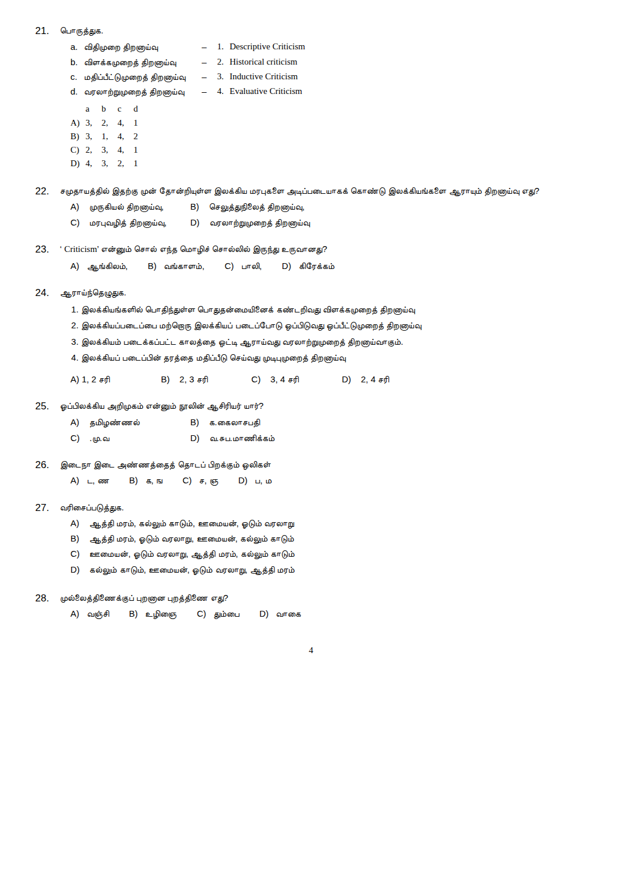21.
பொருத்துக.
| a. | விதிமுறை திறனாய்வு | – | 1. | Descriptive Criticism |
| b. | விளக்கமுறைத் திறனாய்வு | – | 2. | Historical criticism |
| c. | மதிப்பீட்டுமுறைத் திறனாய்வு | – | 3. | Inductive Criticism |
| d. | வரலாற்றுமுறைத் திறனாய்வு | – | 4. | Evaluative Criticism |
| | a | b | c | d |
| A) | 3, | 2, | 4, | 1 |
| B) | 3, | 1, | 4, | 2 |
| C) | 2, | 3, | 4, | 1 |
| D) | 4, | 3, | 2, | 1 |
22.
சமுதாயத்தில் இதற்கு முன் தோன்றியுள்ள இலக்கிய மரபுகளை அடிப்படையாகக் கொண்டு இலக்கியங்களை ஆராயும் திறனாய்வு எது?
A) முருகியல் திறனாய்வு, B) செலுத்துநிலைத் திறனாய்வு,
C) மரபுவழித் திறனாய்வு, D) வரலாற்றுமுறைத் திறனாய்வு
23.
‘ Criticism’ என்னும் சொல் எந்த மொழிச் சொல்லில் இருந்து உருவானது?
A) ஆங்கிலம், B) வங்காளம், C) பாலி, D) கிரேக்கம்
24.
ஆராய்ந்தெழுதுக.
இலக்கியங்களில் பொதிந்துள்ள பொதுதன்மையினைக் கண்டறிவது விளக்கமுறைத் திறனாய்வு
இலக்கியப்படைப்பை மற்றொரு இலக்கியப் படைப்போடு ஒப்பிடுவது ஒப்பீட்டுமுறைத் திறனாய்வு
இலக்கியம் படைக்கப்பட்ட காலத்தை ஒட்டி ஆராய்வது வரலாற்றுமுறைத் திறனாய்வாகும்.
இலக்கியப் படைப்பின் தரத்தை மதிப்பீடு செய்வது முடிபுமுறைத் திறனாய்வு
A) 1, 2 சரி B) 2, 3 சரி C) 3, 4 சரி D) 2, 4 சரி
25.
ஓப்பிலக்கிய அறிமுகம் என்னும் நூலின் ஆசிரியர் யார்?
A) தமிழண்ணல் B) க.கைலாசபதி
C) .மு.வ D) வ.சுப.மாணிக்கம்
26.
இடைநா இடை அண்ணத்தைத் தொடப் பிறக்கும் ஒலிகள்
A) ட, ண B) க, ங C) ச, ஞ D) ப, ம
27.
வரிசைப்படுத்துக.
A) ஆத்தி மரம், கல்லும் காடும், ஊமையன், ஓடும் வரலாறு
B) ஆத்தி மரம், ஓடும் வரலாறு, ஊமையன், கல்லும் காடும்
C) ஊமையன், ஓடும் வரலாறு, ஆத்தி மரம், கல்லும் காடும்
D) கல்லும் காடும், ஊமையன், ஓடும் வரலாறு, ஆத்தி மரம்
28.
முல்லைத்திணைக்குப் புறனான புறத்திணை எது?
A) வஞ்சி B) உழிஞை C) தும்பை D) வாகை
4